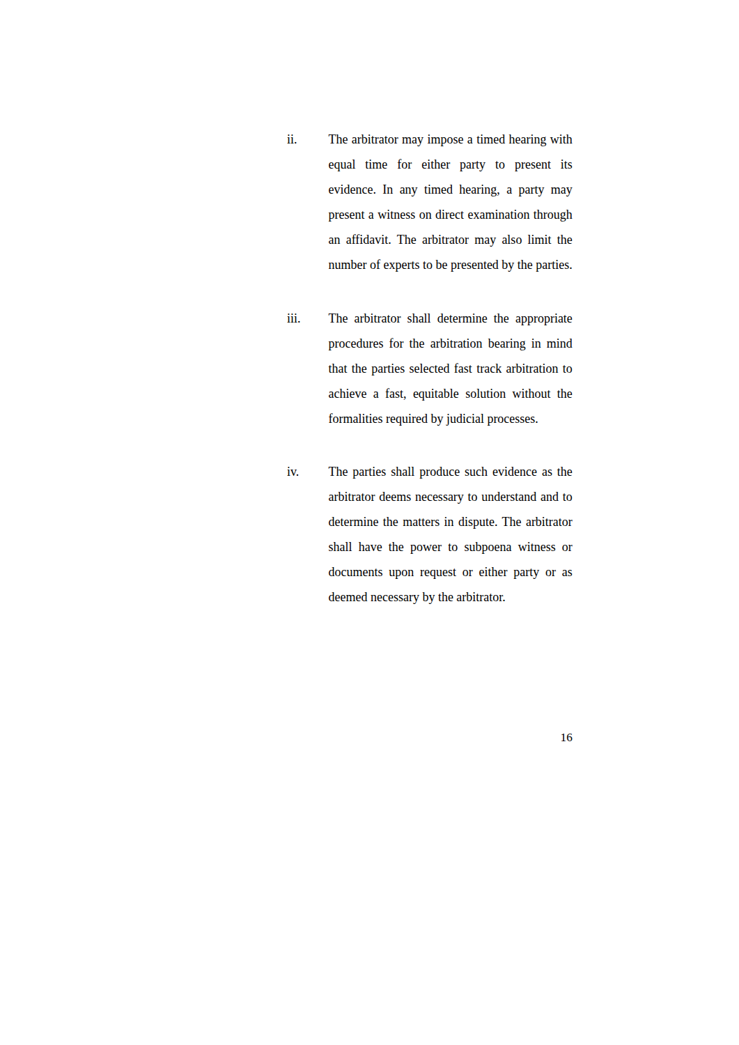ii. The arbitrator may impose a timed hearing with equal time for either party to present its evidence. In any timed hearing, a party may present a witness on direct examination through an affidavit. The arbitrator may also limit the number of experts to be presented by the parties.
iii. The arbitrator shall determine the appropriate procedures for the arbitration bearing in mind that the parties selected fast track arbitration to achieve a fast, equitable solution without the formalities required by judicial processes.
iv. The parties shall produce such evidence as the arbitrator deems necessary to understand and to determine the matters in dispute. The arbitrator shall have the power to subpoena witness or documents upon request or either party or as deemed necessary by the arbitrator.
16